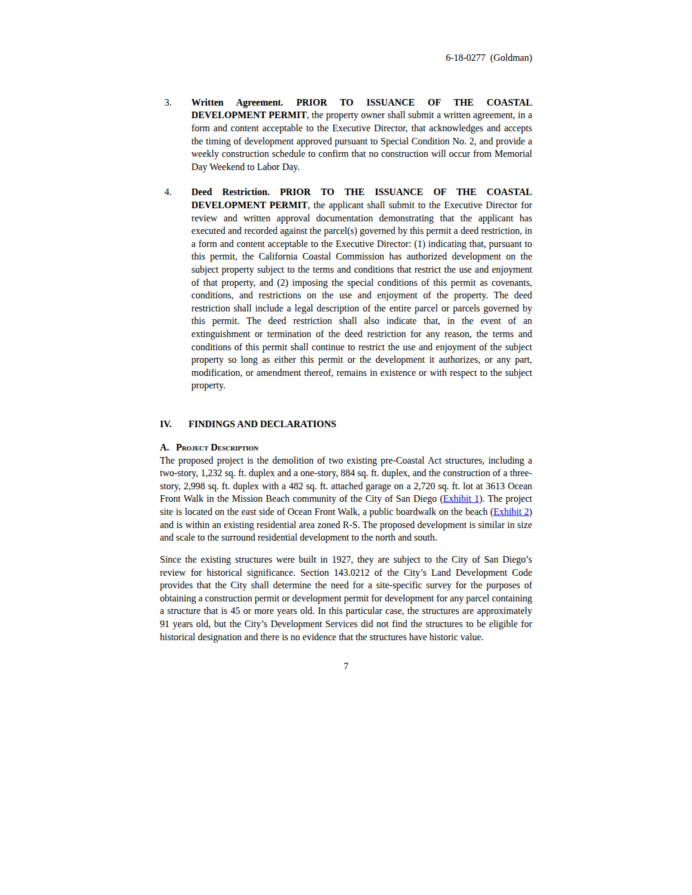6-18-0277 (Goldman)
3. Written Agreement. PRIOR TO ISSUANCE OF THE COASTAL DEVELOPMENT PERMIT, the property owner shall submit a written agreement, in a form and content acceptable to the Executive Director, that acknowledges and accepts the timing of development approved pursuant to Special Condition No. 2, and provide a weekly construction schedule to confirm that no construction will occur from Memorial Day Weekend to Labor Day.
4. Deed Restriction. PRIOR TO THE ISSUANCE OF THE COASTAL DEVELOPMENT PERMIT, the applicant shall submit to the Executive Director for review and written approval documentation demonstrating that the applicant has executed and recorded against the parcel(s) governed by this permit a deed restriction, in a form and content acceptable to the Executive Director: (1) indicating that, pursuant to this permit, the California Coastal Commission has authorized development on the subject property subject to the terms and conditions that restrict the use and enjoyment of that property, and (2) imposing the special conditions of this permit as covenants, conditions, and restrictions on the use and enjoyment of the property. The deed restriction shall include a legal description of the entire parcel or parcels governed by this permit. The deed restriction shall also indicate that, in the event of an extinguishment or termination of the deed restriction for any reason, the terms and conditions of this permit shall continue to restrict the use and enjoyment of the subject property so long as either this permit or the development it authorizes, or any part, modification, or amendment thereof, remains in existence or with respect to the subject property.
IV. FINDINGS AND DECLARATIONS
A. Project Description
The proposed project is the demolition of two existing pre-Coastal Act structures, including a two-story, 1,232 sq. ft. duplex and a one-story, 884 sq. ft. duplex, and the construction of a three-story, 2,998 sq. ft. duplex with a 482 sq. ft. attached garage on a 2,720 sq. ft. lot at 3613 Ocean Front Walk in the Mission Beach community of the City of San Diego (Exhibit 1). The project site is located on the east side of Ocean Front Walk, a public boardwalk on the beach (Exhibit 2) and is within an existing residential area zoned R-S. The proposed development is similar in size and scale to the surround residential development to the north and south.
Since the existing structures were built in 1927, they are subject to the City of San Diego’s review for historical significance. Section 143.0212 of the City’s Land Development Code provides that the City shall determine the need for a site-specific survey for the purposes of obtaining a construction permit or development permit for development for any parcel containing a structure that is 45 or more years old. In this particular case, the structures are approximately 91 years old, but the City’s Development Services did not find the structures to be eligible for historical designation and there is no evidence that the structures have historic value.
7